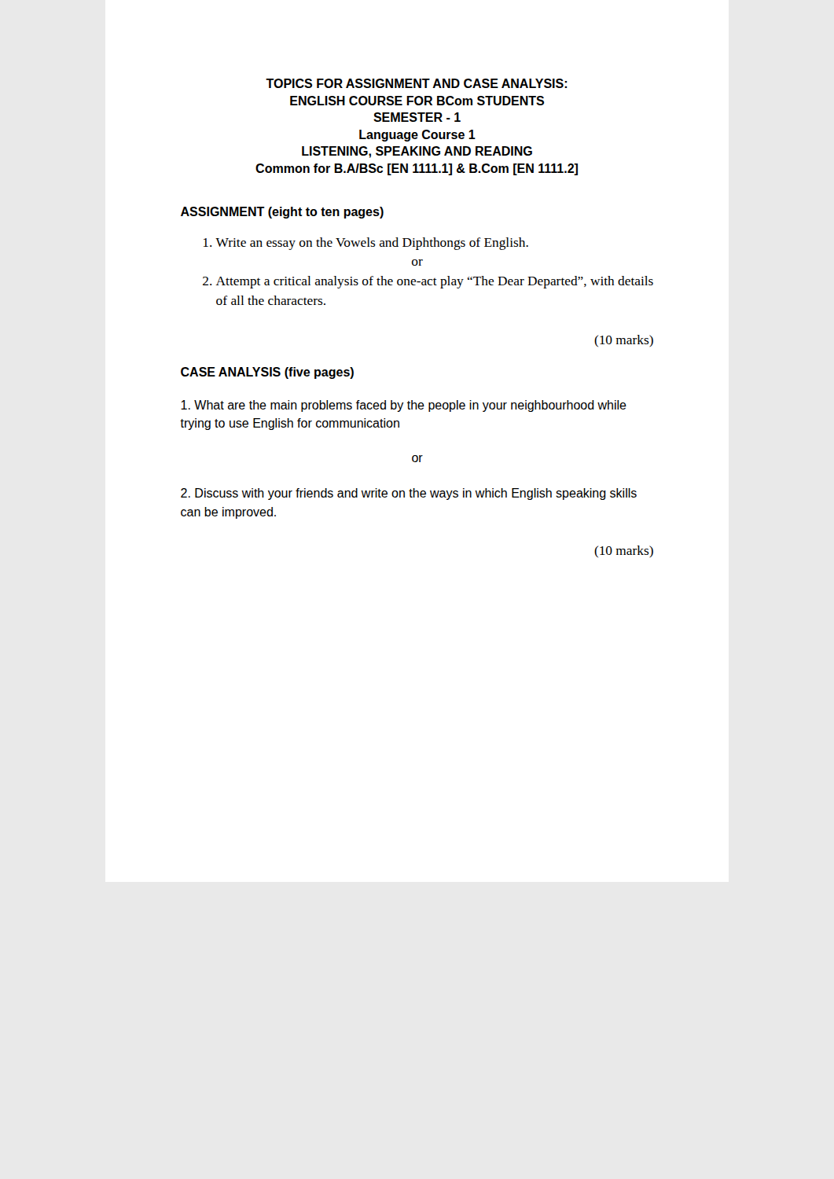TOPICS FOR ASSIGNMENT AND CASE ANALYSIS:
ENGLISH COURSE FOR BCom STUDENTS
SEMESTER - 1
Language Course 1
LISTENING, SPEAKING AND READING
Common for B.A/BSc [EN 1111.1] & B.Com [EN 1111.2]
ASSIGNMENT (eight to ten pages)
Write an essay on the Vowels and Diphthongs of English.
or
Attempt a critical analysis of the one-act play “The Dear Departed”, with details of all the characters.
(10 marks)
CASE ANALYSIS (five pages)
1. What are the main problems faced by the people in your neighbourhood while trying to use English for communication
or
2. Discuss with your friends and write on the ways in which English speaking skills can be improved.
(10 marks)